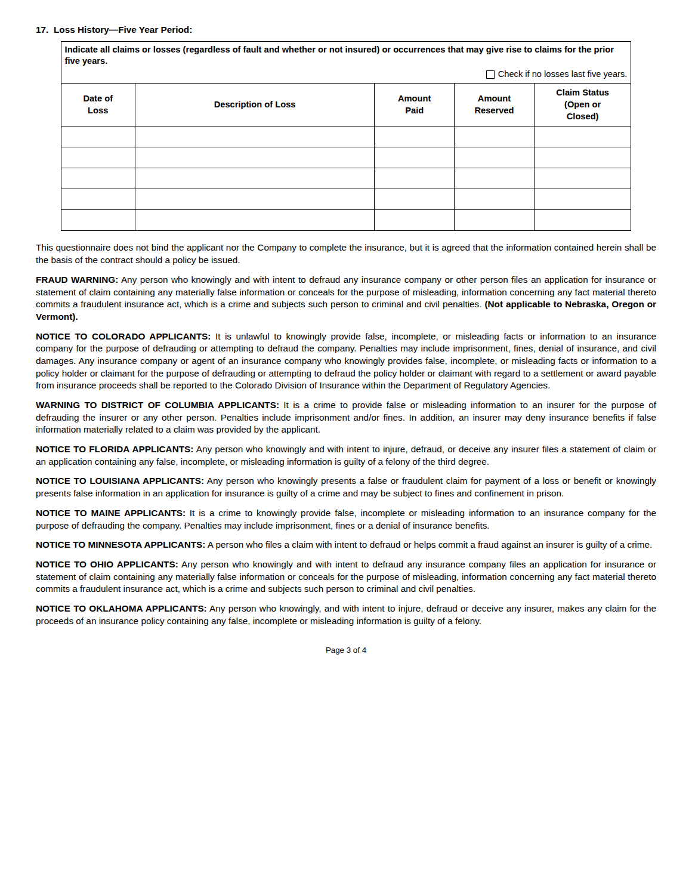17. Loss History—Five Year Period:
| Indicate all claims or losses (regardless of fault and whether or not insured) or occurrences that may give rise to claims for the prior five years. Check if no losses last five years. |
| Date of Loss | Description of Loss | Amount Paid | Amount Reserved | Claim Status (Open or Closed) |
This questionnaire does not bind the applicant nor the Company to complete the insurance, but it is agreed that the information contained herein shall be the basis of the contract should a policy be issued.
FRAUD WARNING: Any person who knowingly and with intent to defraud any insurance company or other person files an application for insurance or statement of claim containing any materially false information or conceals for the purpose of misleading, information concerning any fact material thereto commits a fraudulent insurance act, which is a crime and subjects such person to criminal and civil penalties. (Not applicable to Nebraska, Oregon or Vermont).
NOTICE TO COLORADO APPLICANTS: It is unlawful to knowingly provide false, incomplete, or misleading facts or information to an insurance company for the purpose of defrauding or attempting to defraud the company. Penalties may include imprisonment, fines, denial of insurance, and civil damages. Any insurance company or agent of an insurance company who knowingly provides false, incomplete, or misleading facts or information to a policy holder or claimant for the purpose of defrauding or attempting to defraud the policy holder or claimant with regard to a settlement or award payable from insurance proceeds shall be reported to the Colorado Division of Insurance within the Department of Regulatory Agencies.
WARNING TO DISTRICT OF COLUMBIA APPLICANTS: It is a crime to provide false or misleading information to an insurer for the purpose of defrauding the insurer or any other person. Penalties include imprisonment and/or fines. In addition, an insurer may deny insurance benefits if false information materially related to a claim was provided by the applicant.
NOTICE TO FLORIDA APPLICANTS: Any person who knowingly and with intent to injure, defraud, or deceive any insurer files a statement of claim or an application containing any false, incomplete, or misleading information is guilty of a felony of the third degree.
NOTICE TO LOUISIANA APPLICANTS: Any person who knowingly presents a false or fraudulent claim for payment of a loss or benefit or knowingly presents false information in an application for insurance is guilty of a crime and may be subject to fines and confinement in prison.
NOTICE TO MAINE APPLICANTS: It is a crime to knowingly provide false, incomplete or misleading information to an insurance company for the purpose of defrauding the company. Penalties may include imprisonment, fines or a denial of insurance benefits.
NOTICE TO MINNESOTA APPLICANTS: A person who files a claim with intent to defraud or helps commit a fraud against an insurer is guilty of a crime.
NOTICE TO OHIO APPLICANTS: Any person who knowingly and with intent to defraud any insurance company files an application for insurance or statement of claim containing any materially false information or conceals for the purpose of misleading, information concerning any fact material thereto commits a fraudulent insurance act, which is a crime and subjects such person to criminal and civil penalties.
NOTICE TO OKLAHOMA APPLICANTS: Any person who knowingly, and with intent to injure, defraud or deceive any insurer, makes any claim for the proceeds of an insurance policy containing any false, incomplete or misleading information is guilty of a felony.
Page 3 of 4